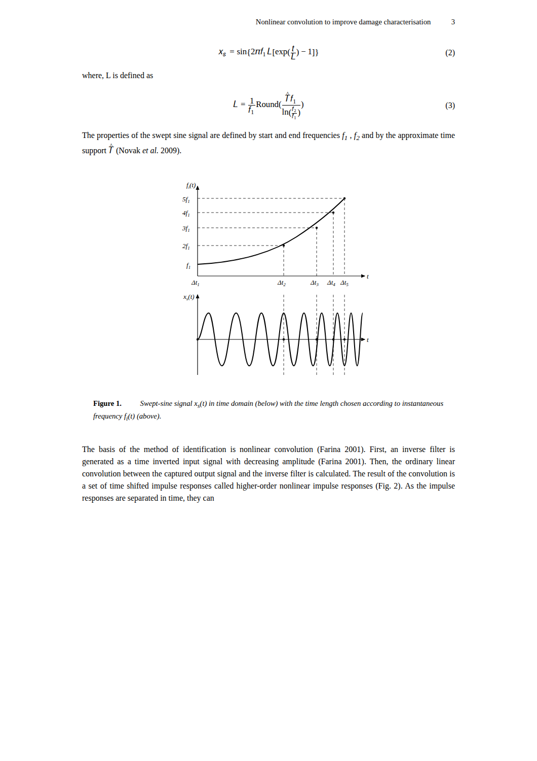Nonlinear convolution to improve damage characterisation 3
xs = sin { 2πf1L [ exp ( tL ) − 1 ] } (2)
where, L is defined as
L = 1f1 Round ( T^f1 ln ( f2f1 ) ) (3)
The properties of the swept sine signal are defined by start and end frequencies f1 , f2 and by the approximate time support T^ (Novak et al. 2009).
fi(t) t 5f1 4f1 3f1 2f1 f1 Δt1 Δt2 Δt3 Δt4 Δt5 xs(t) t
Figure 1. Swept-sine signal xs(t) in time domain (below) with the time length chosen according to instantaneous frequency fi(t) (above).
The basis of the method of identification is nonlinear convolution (Farina 2001). First, an inverse filter is generated as a time inverted input signal with decreasing amplitude (Farina 2001). Then, the ordinary linear convolution between the captured output signal and the inverse filter is calculated. The result of the convolution is a set of time shifted impulse responses called higher-order nonlinear impulse responses (Fig. 2). As the impulse responses are separated in time, they can